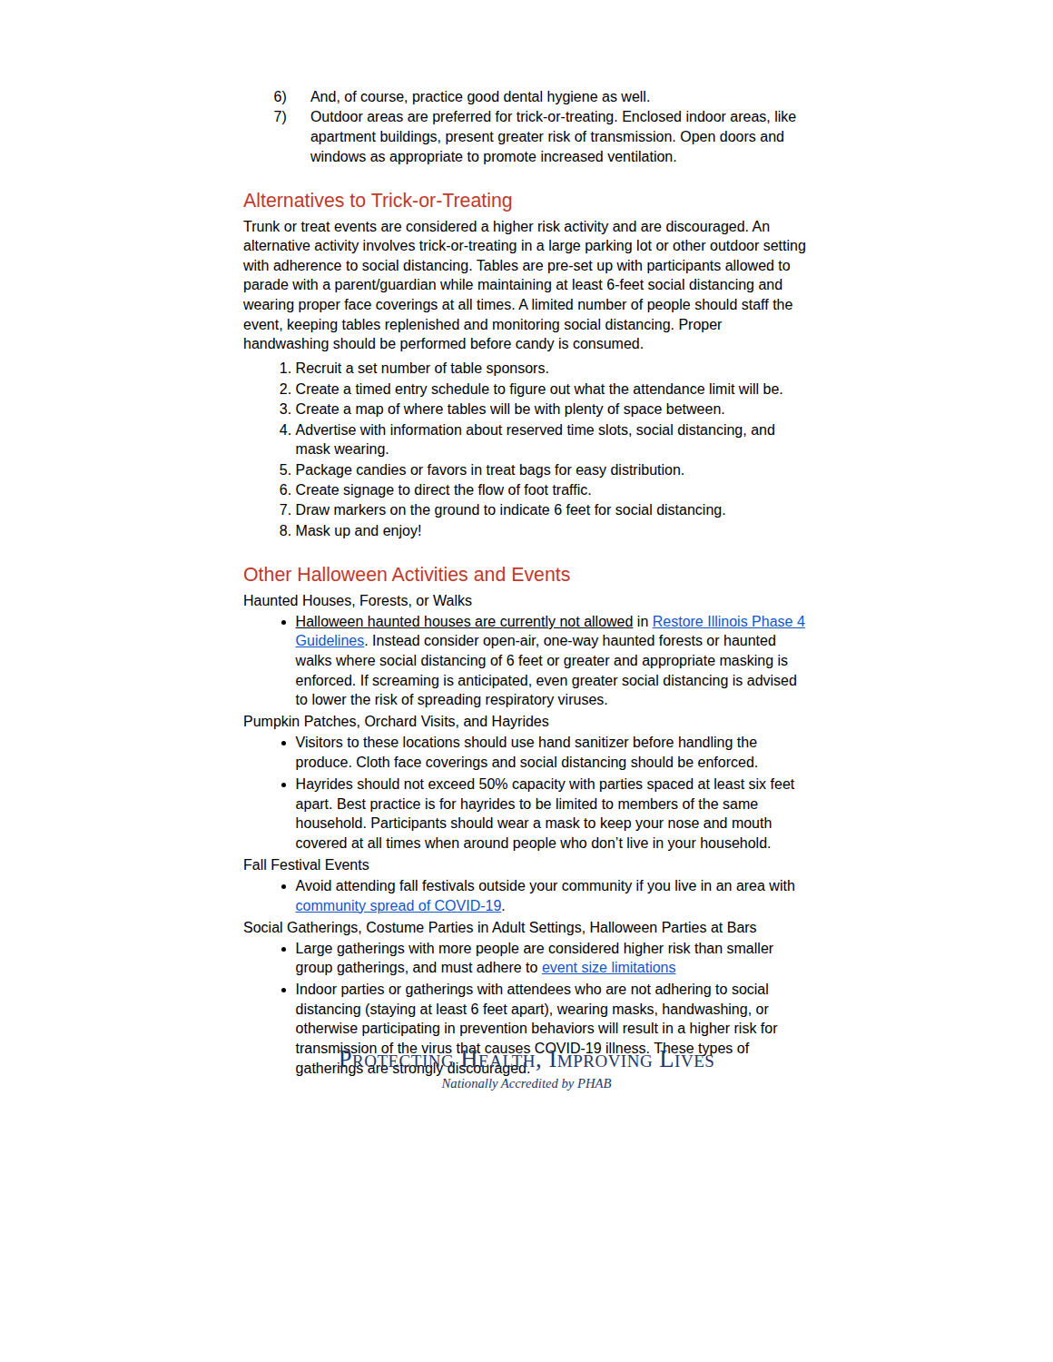6) And, of course, practice good dental hygiene as well.
7) Outdoor areas are preferred for trick-or-treating. Enclosed indoor areas, like apartment buildings, present greater risk of transmission. Open doors and windows as appropriate to promote increased ventilation.
Alternatives to Trick-or-Treating
Trunk or treat events are considered a higher risk activity and are discouraged. An alternative activity involves trick-or-treating in a large parking lot or other outdoor setting with adherence to social distancing. Tables are pre-set up with participants allowed to parade with a parent/guardian while maintaining at least 6-feet social distancing and wearing proper face coverings at all times. A limited number of people should staff the event, keeping tables replenished and monitoring social distancing. Proper handwashing should be performed before candy is consumed.
Recruit a set number of table sponsors.
Create a timed entry schedule to figure out what the attendance limit will be.
Create a map of where tables will be with plenty of space between.
Advertise with information about reserved time slots, social distancing, and mask wearing.
Package candies or favors in treat bags for easy distribution.
Create signage to direct the flow of foot traffic.
Draw markers on the ground to indicate 6 feet for social distancing.
Mask up and enjoy!
Other Halloween Activities and Events
Haunted Houses, Forests, or Walks
Halloween haunted houses are currently not allowed in Restore Illinois Phase 4 Guidelines. Instead consider open-air, one-way haunted forests or haunted walks where social distancing of 6 feet or greater and appropriate masking is enforced. If screaming is anticipated, even greater social distancing is advised to lower the risk of spreading respiratory viruses.
Pumpkin Patches, Orchard Visits, and Hayrides
Visitors to these locations should use hand sanitizer before handling the produce. Cloth face coverings and social distancing should be enforced.
Hayrides should not exceed 50% capacity with parties spaced at least six feet apart. Best practice is for hayrides to be limited to members of the same household. Participants should wear a mask to keep your nose and mouth covered at all times when around people who don’t live in your household.
Fall Festival Events
Avoid attending fall festivals outside your community if you live in an area with community spread of COVID-19.
Social Gatherings, Costume Parties in Adult Settings, Halloween Parties at Bars
Large gatherings with more people are considered higher risk than smaller group gatherings, and must adhere to event size limitations
Indoor parties or gatherings with attendees who are not adhering to social distancing (staying at least 6 feet apart), wearing masks, handwashing, or otherwise participating in prevention behaviors will result in a higher risk for transmission of the virus that causes COVID-19 illness. These types of gatherings are strongly discouraged.
Protecting Health, Improving Lives
Nationally Accredited by PHAB